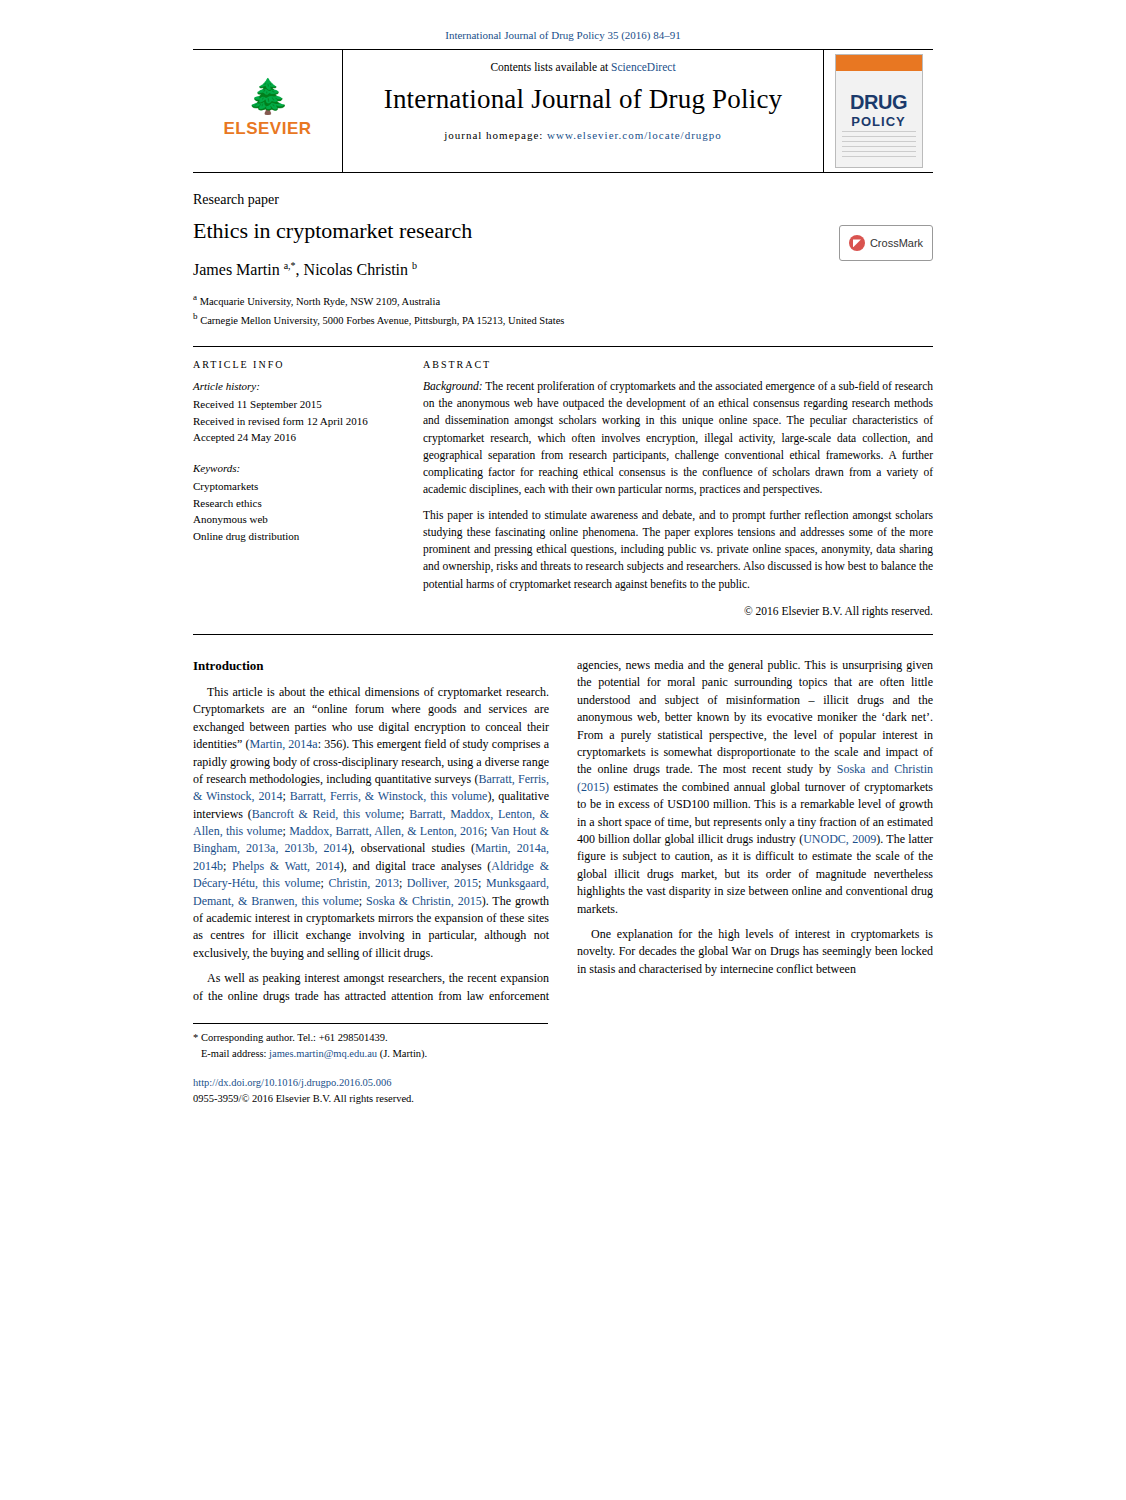International Journal of Drug Policy 35 (2016) 84–91
🌲
ELSEVIER
Contents lists available at ScienceDirect
International Journal of Drug Policy
journal homepage: www.elsevier.com/locate/drugpo
DRUG
POLICY
Research paper
Ethics in cryptomarket research
CrossMark
James Martin a,*, Nicolas Christin b
a Macquarie University, North Ryde, NSW 2109, Australia
b Carnegie Mellon University, 5000 Forbes Avenue, Pittsburgh, PA 15213, United States
Article info
Article history:
Received 11 September 2015
Received in revised form 12 April 2016
Accepted 24 May 2016
Keywords:
Cryptomarkets
Research ethics
Anonymous web
Online drug distribution
Abstract
Background: The recent proliferation of cryptomarkets and the associated emergence of a sub-field of research on the anonymous web have outpaced the development of an ethical consensus regarding research methods and dissemination amongst scholars working in this unique online space. The peculiar characteristics of cryptomarket research, which often involves encryption, illegal activity, large-scale data collection, and geographical separation from research participants, challenge conventional ethical frameworks. A further complicating factor for reaching ethical consensus is the confluence of scholars drawn from a variety of academic disciplines, each with their own particular norms, practices and perspectives.
This paper is intended to stimulate awareness and debate, and to prompt further reflection amongst scholars studying these fascinating online phenomena. The paper explores tensions and addresses some of the more prominent and pressing ethical questions, including public vs. private online spaces, anonymity, data sharing and ownership, risks and threats to research subjects and researchers. Also discussed is how best to balance the potential harms of cryptomarket research against benefits to the public.
© 2016 Elsevier B.V. All rights reserved.
Introduction
This article is about the ethical dimensions of cryptomarket research. Cryptomarkets are an “online forum where goods and services are exchanged between parties who use digital encryption to conceal their identities” (Martin, 2014a: 356). This emergent field of study comprises a rapidly growing body of cross-disciplinary research, using a diverse range of research methodologies, including quantitative surveys (Barratt, Ferris, & Winstock, 2014; Barratt, Ferris, & Winstock, this volume), qualitative interviews (Bancroft & Reid, this volume; Barratt, Maddox, Lenton, & Allen, this volume; Maddox, Barratt, Allen, & Lenton, 2016; Van Hout & Bingham, 2013a, 2013b, 2014), observational studies (Martin, 2014a, 2014b; Phelps & Watt, 2014), and digital trace analyses (Aldridge & Décary-Hétu, this volume; Christin, 2013; Dolliver, 2015; Munksgaard, Demant, & Branwen, this volume; Soska & Christin, 2015). The growth of academic interest in cryptomarkets mirrors the expansion of these sites as centres for illicit exchange involving in particular, although not exclusively, the buying and selling of illicit drugs.
As well as peaking interest amongst researchers, the recent expansion of the online drugs trade has attracted attention from law enforcement agencies, news media and the general public. This is unsurprising given the potential for moral panic surrounding topics that are often little understood and subject of misinformation – illicit drugs and the anonymous web, better known by its evocative moniker the ‘dark net’. From a purely statistical perspective, the level of popular interest in cryptomarkets is somewhat disproportionate to the scale and impact of the online drugs trade. The most recent study by Soska and Christin (2015) estimates the combined annual global turnover of cryptomarkets to be in excess of USD100 million. This is a remarkable level of growth in a short space of time, but represents only a tiny fraction of an estimated 400 billion dollar global illicit drugs industry (UNODC, 2009). The latter figure is subject to caution, as it is difficult to estimate the scale of the global illicit drugs market, but its order of magnitude nevertheless highlights the vast disparity in size between online and conventional drug markets.
One explanation for the high levels of interest in cryptomarkets is novelty. For decades the global War on Drugs has seemingly been locked in stasis and characterised by internecine conflict between
* Corresponding author. Tel.: +61 298501439.
E-mail address: james.martin@mq.edu.au (J. Martin).
http://dx.doi.org/10.1016/j.drugpo.2016.05.006
0955-3959/© 2016 Elsevier B.V. All rights reserved.